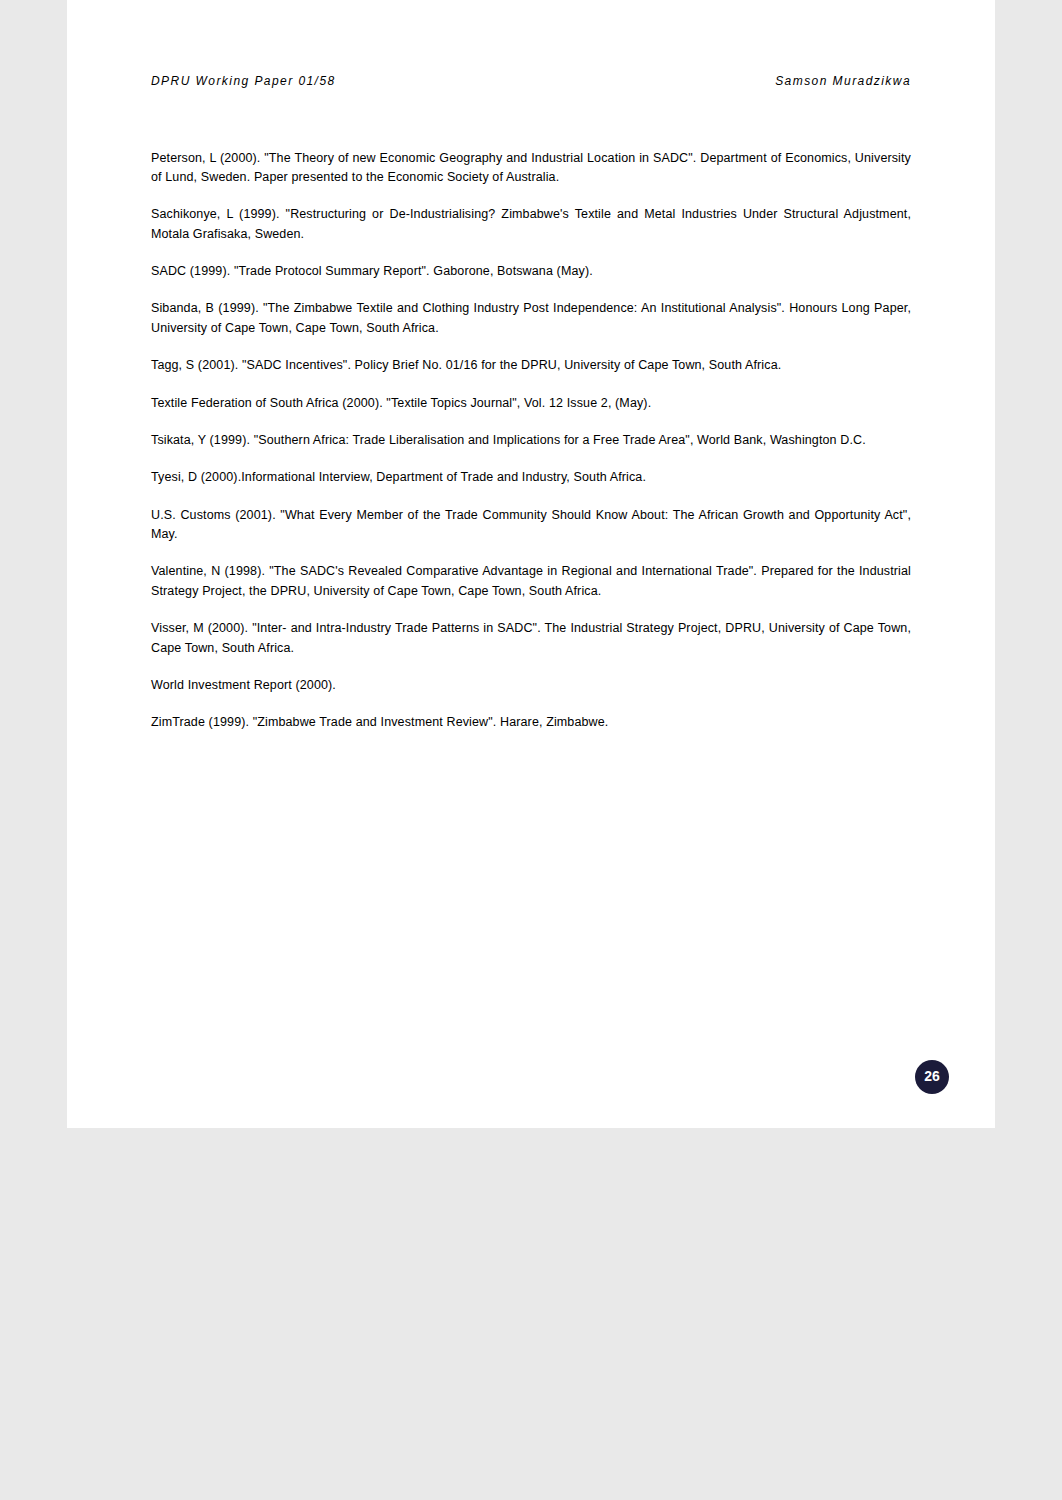DPRU Working Paper 01/58 Samson Muradzikwa
Peterson, L (2000). "The Theory of new Economic Geography and Industrial Location in SADC". Department of Economics, University of Lund, Sweden. Paper presented to the Economic Society of Australia.
Sachikonye, L (1999). "Restructuring or De-Industrialising? Zimbabwe's Textile and Metal Industries Under Structural Adjustment, Motala Grafisaka, Sweden.
SADC (1999). "Trade Protocol Summary Report". Gaborone, Botswana (May).
Sibanda, B (1999). "The Zimbabwe Textile and Clothing Industry Post Independence: An Institutional Analysis". Honours Long Paper, University of Cape Town, Cape Town, South Africa.
Tagg, S (2001). "SADC Incentives". Policy Brief No. 01/16 for the DPRU, University of Cape Town, South Africa.
Textile Federation of South Africa (2000). "Textile Topics Journal", Vol. 12 Issue 2, (May).
Tsikata, Y (1999). "Southern Africa: Trade Liberalisation and Implications for a Free Trade Area", World Bank, Washington D.C.
Tyesi, D (2000).Informational Interview, Department of Trade and Industry, South Africa.
U.S. Customs (2001). "What Every Member of the Trade Community Should Know About: The African Growth and Opportunity Act", May.
Valentine, N (1998). "The SADC's Revealed Comparative Advantage in Regional and International Trade". Prepared for the Industrial Strategy Project, the DPRU, University of Cape Town, Cape Town, South Africa.
Visser, M (2000). "Inter- and Intra-Industry Trade Patterns in SADC". The Industrial Strategy Project, DPRU, University of Cape Town, Cape Town, South Africa.
World Investment Report (2000).
ZimTrade (1999). "Zimbabwe Trade and Investment Review". Harare, Zimbabwe.
26